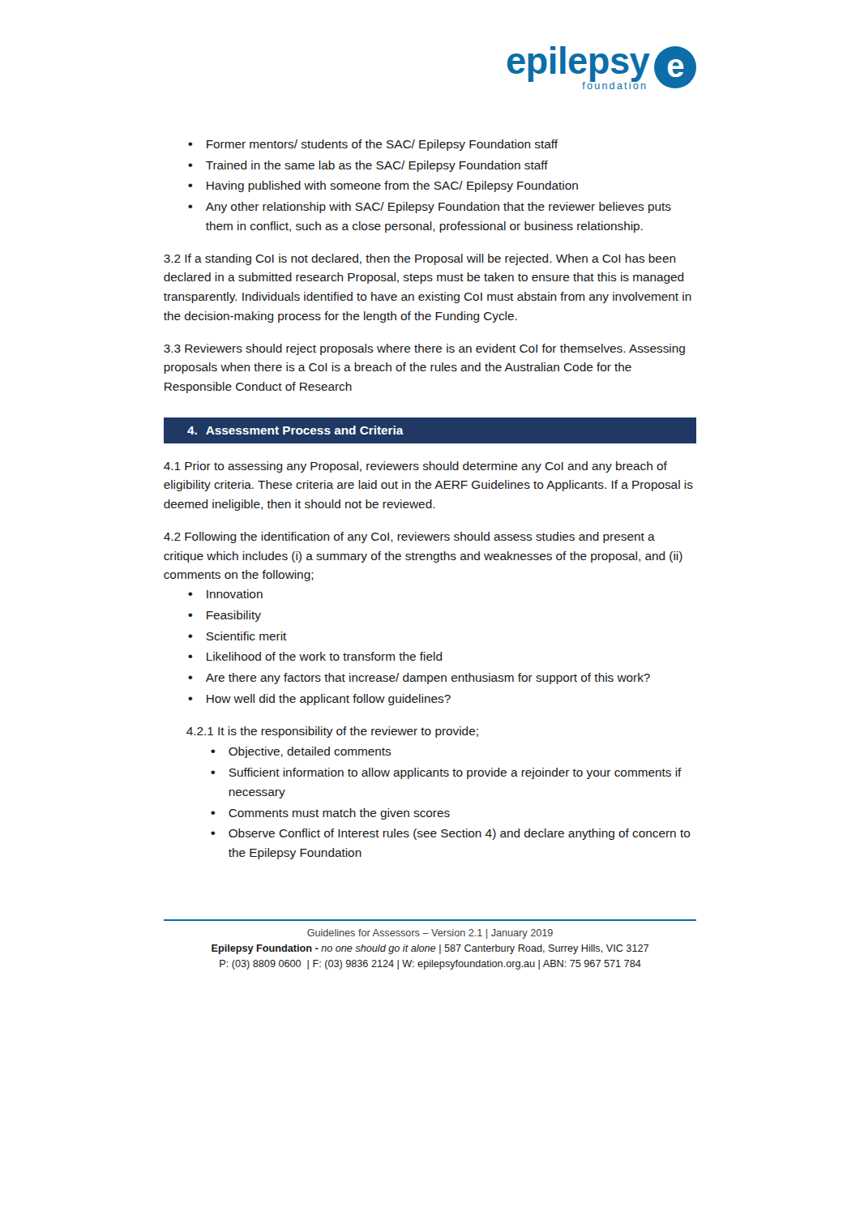epilepsy
foundation
e
Former mentors/ students of the SAC/ Epilepsy Foundation staff
Trained in the same lab as the SAC/ Epilepsy Foundation staff
Having published with someone from the SAC/ Epilepsy Foundation
Any other relationship with SAC/ Epilepsy Foundation that the reviewer believes puts them in conflict, such as a close personal, professional or business relationship.
3.2 If a standing CoI is not declared, then the Proposal will be rejected. When a CoI has been declared in a submitted research Proposal, steps must be taken to ensure that this is managed transparently. Individuals identified to have an existing CoI must abstain from any involvement in the decision-making process for the length of the Funding Cycle.
3.3 Reviewers should reject proposals where there is an evident CoI for themselves. Assessing proposals when there is a CoI is a breach of the rules and the Australian Code for the Responsible Conduct of Research
4. Assessment Process and Criteria
4.1 Prior to assessing any Proposal, reviewers should determine any CoI and any breach of eligibility criteria. These criteria are laid out in the AERF Guidelines to Applicants. If a Proposal is deemed ineligible, then it should not be reviewed.
4.2 Following the identification of any CoI, reviewers should assess studies and present a critique which includes (i) a summary of the strengths and weaknesses of the proposal, and (ii) comments on the following;
Innovation
Feasibility
Scientific merit
Likelihood of the work to transform the field
Are there any factors that increase/ dampen enthusiasm for support of this work?
How well did the applicant follow guidelines?
4.2.1 It is the responsibility of the reviewer to provide;
Objective, detailed comments
Sufficient information to allow applicants to provide a rejoinder to your comments if necessary
Comments must match the given scores
Observe Conflict of Interest rules (see Section 4) and declare anything of concern to the Epilepsy Foundation
Guidelines for Assessors – Version 2.1 | January 2019
Epilepsy Foundation - no one should go it alone | 587 Canterbury Road, Surrey Hills, VIC 3127
P: (03) 8809 0600 | F: (03) 9836 2124 | W: epilepsyfoundation.org.au | ABN: 75 967 571 784